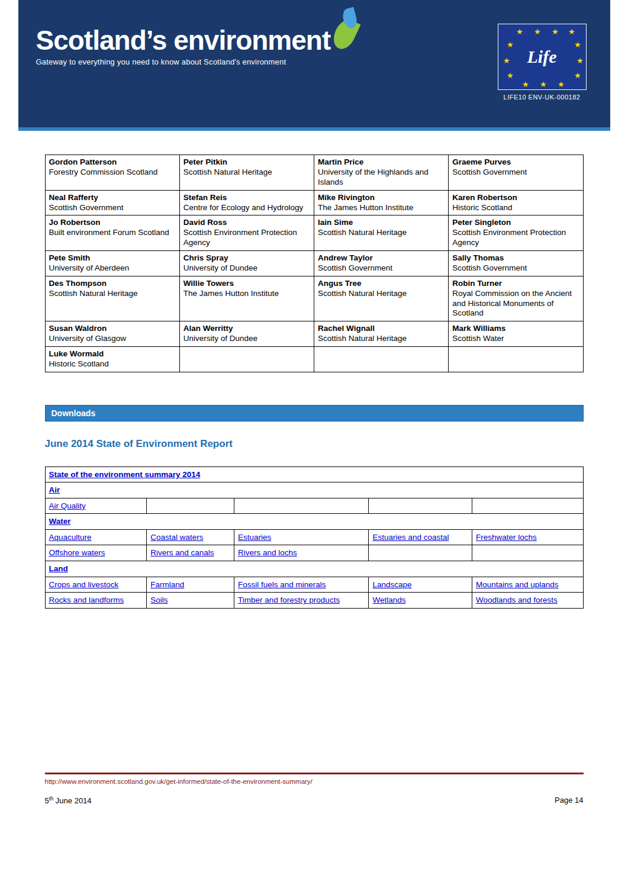Scotland’s environment
Gateway to everything you need to know about Scotland's environment
★ ★ ★ ★ ★ ★ ★ ★ ★ ★ ★ ★ ★
Life
LIFE10 ENV-UK-000182
| Gordon Patterson Forestry Commission Scotland | Peter Pitkin Scottish Natural Heritage | Martin Price University of the Highlands and Islands | Graeme Purves Scottish Government |
| Neal Rafferty Scottish Government | Stefan Reis Centre for Ecology and Hydrology | Mike Rivington The James Hutton Institute | Karen Robertson Historic Scotland |
| Jo Robertson Built environment Forum Scotland | David Ross Scottish Environment Protection Agency | Iain Sime Scottish Natural Heritage | Peter Singleton Scottish Environment Protection Agency |
| Pete Smith University of Aberdeen | Chris Spray University of Dundee | Andrew Taylor Scottish Government | Sally Thomas Scottish Government |
| Des Thompson Scottish Natural Heritage | Willie Towers The James Hutton Institute | Angus Tree Scottish Natural Heritage | Robin Turner Royal Commission on the Ancient and Historical Monuments of Scotland |
| Susan Waldron University of Glasgow | Alan Werritty University of Dundee | Rachel Wignall Scottish Natural Heritage | Mark Williams Scottish Water |
| Luke Wormald Historic Scotland | | | |
Downloads
June 2014 State of Environment Report
| State of the environment summary 2014 |
| Air |
| Air Quality | | | | |
| Water |
| Aquaculture | Coastal waters | Estuaries | Estuaries and coastal | Freshwater lochs |
| Offshore waters | Rivers and canals | Rivers and lochs | | |
| Land |
| Crops and livestock | Farmland | Fossil fuels and minerals | Landscape | Mountains and uplands |
| Rocks and landforms | Soils | Timber and forestry products | Wetlands | Woodlands and forests |
http://www.environment.scotland.gov.uk/get-informed/state-of-the-environment-summary/
5th June 2014
Page 14